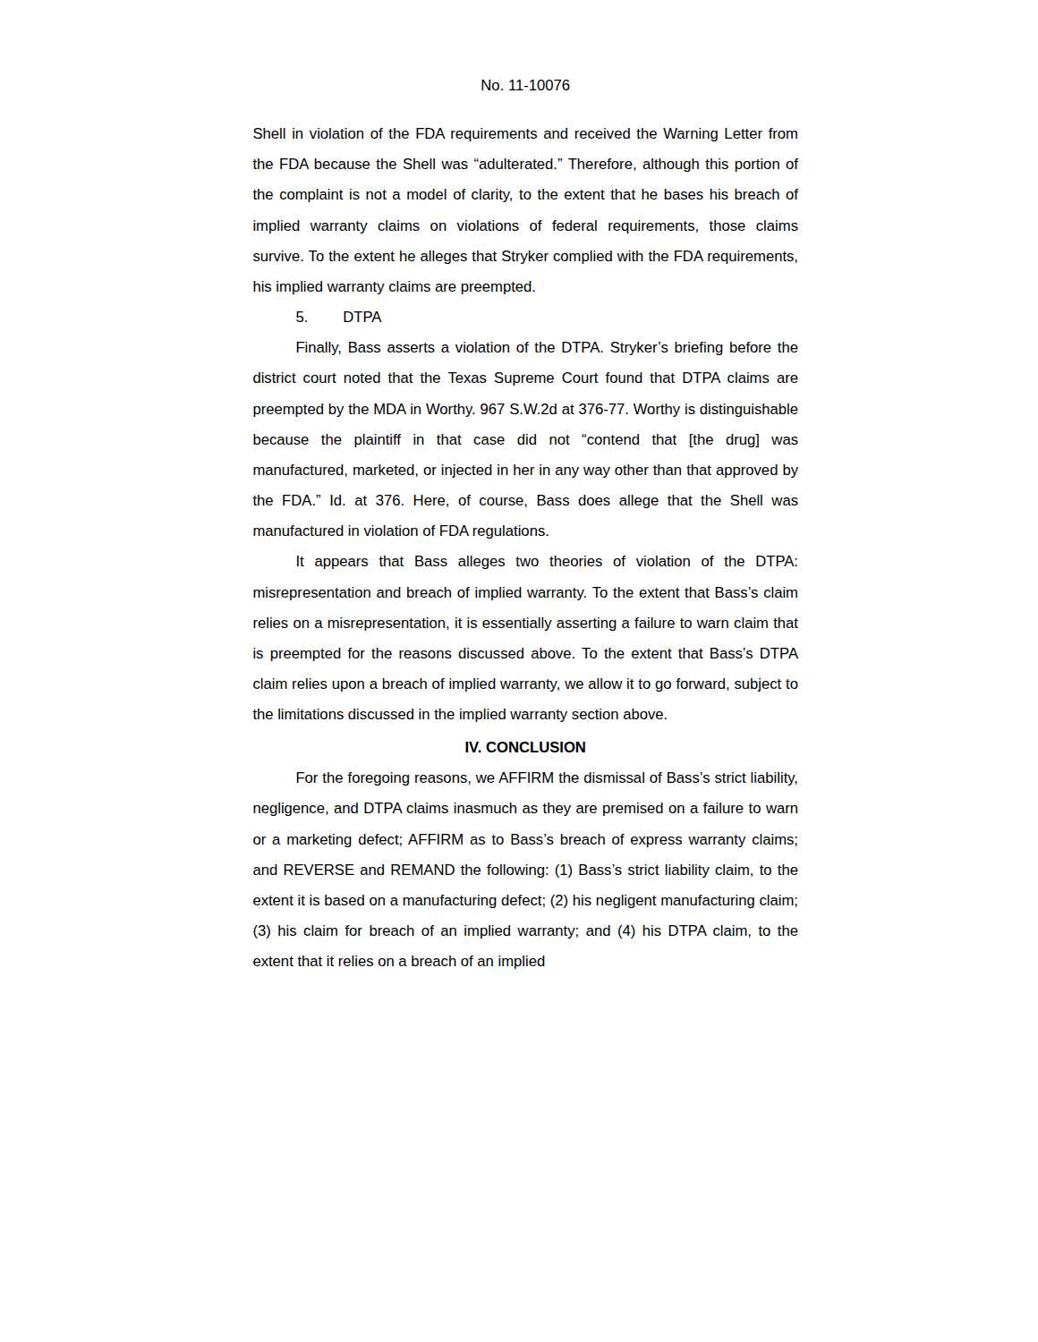No. 11-10076
Shell in violation of the FDA requirements and received the Warning Letter from the FDA because the Shell was “adulterated.” Therefore, although this portion of the complaint is not a model of clarity, to the extent that he bases his breach of implied warranty claims on violations of federal requirements, those claims survive. To the extent he alleges that Stryker complied with the FDA requirements, his implied warranty claims are preempted.
5. DTPA
Finally, Bass asserts a violation of the DTPA. Stryker’s briefing before the district court noted that the Texas Supreme Court found that DTPA claims are preempted by the MDA in Worthy. 967 S.W.2d at 376-77. Worthy is distinguishable because the plaintiff in that case did not “contend that [the drug] was manufactured, marketed, or injected in her in any way other than that approved by the FDA.” Id. at 376. Here, of course, Bass does allege that the Shell was manufactured in violation of FDA regulations.
It appears that Bass alleges two theories of violation of the DTPA: misrepresentation and breach of implied warranty. To the extent that Bass’s claim relies on a misrepresentation, it is essentially asserting a failure to warn claim that is preempted for the reasons discussed above. To the extent that Bass’s DTPA claim relies upon a breach of implied warranty, we allow it to go forward, subject to the limitations discussed in the implied warranty section above.
IV. CONCLUSION
For the foregoing reasons, we AFFIRM the dismissal of Bass’s strict liability, negligence, and DTPA claims inasmuch as they are premised on a failure to warn or a marketing defect; AFFIRM as to Bass’s breach of express warranty claims; and REVERSE and REMAND the following: (1) Bass’s strict liability claim, to the extent it is based on a manufacturing defect; (2) his negligent manufacturing claim; (3) his claim for breach of an implied warranty; and (4) his DTPA claim, to the extent that it relies on a breach of an implied